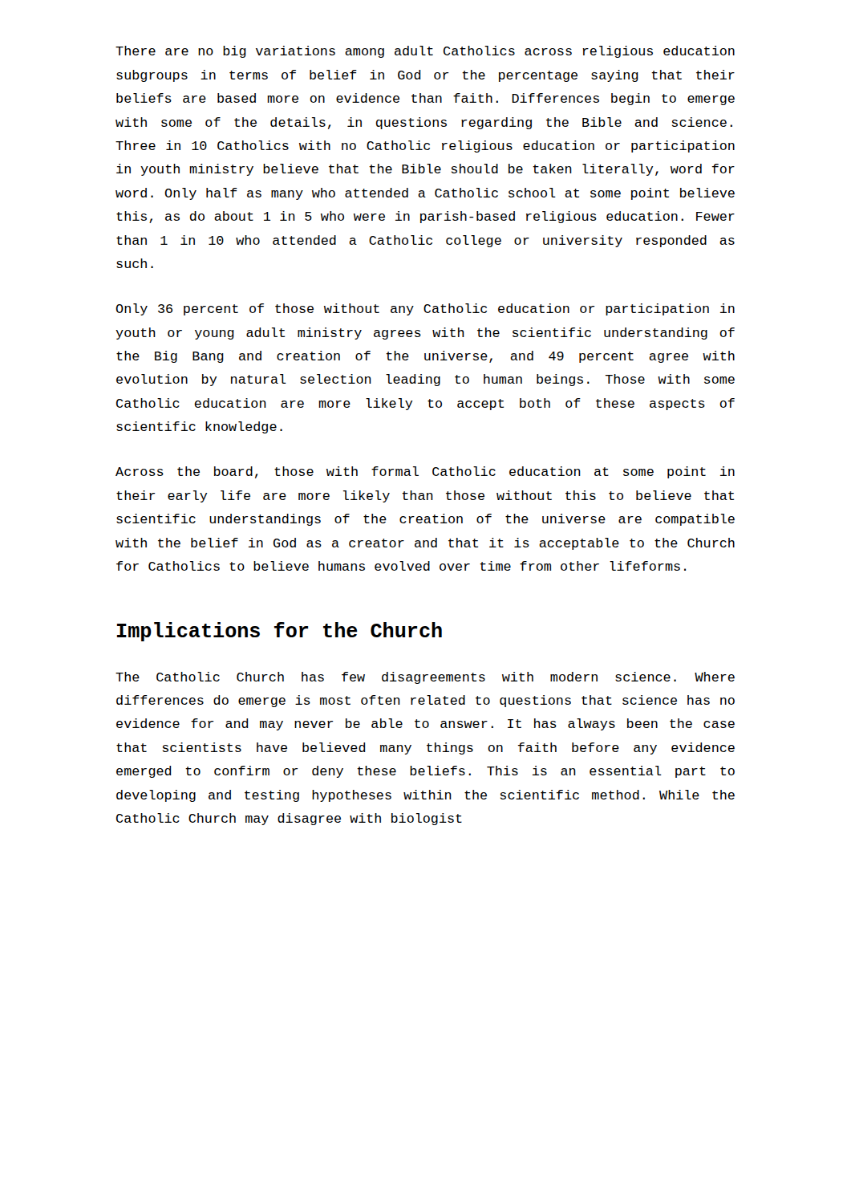There are no big variations among adult Catholics across religious education subgroups in terms of belief in God or the percentage saying that their beliefs are based more on evidence than faith. Differences begin to emerge with some of the details, in questions regarding the Bible and science. Three in 10 Catholics with no Catholic religious education or participation in youth ministry believe that the Bible should be taken literally, word for word. Only half as many who attended a Catholic school at some point believe this, as do about 1 in 5 who were in parish-based religious education. Fewer than 1 in 10 who attended a Catholic college or university responded as such.
Only 36 percent of those without any Catholic education or participation in youth or young adult ministry agrees with the scientific understanding of the Big Bang and creation of the universe, and 49 percent agree with evolution by natural selection leading to human beings. Those with some Catholic education are more likely to accept both of these aspects of scientific knowledge.
Across the board, those with formal Catholic education at some point in their early life are more likely than those without this to believe that scientific understandings of the creation of the universe are compatible with the belief in God as a creator and that it is acceptable to the Church for Catholics to believe humans evolved over time from other lifeforms.
Implications for the Church
The Catholic Church has few disagreements with modern science. Where differences do emerge is most often related to questions that science has no evidence for and may never be able to answer. It has always been the case that scientists have believed many things on faith before any evidence emerged to confirm or deny these beliefs. This is an essential part to developing and testing hypotheses within the scientific method. While the Catholic Church may disagree with biologist